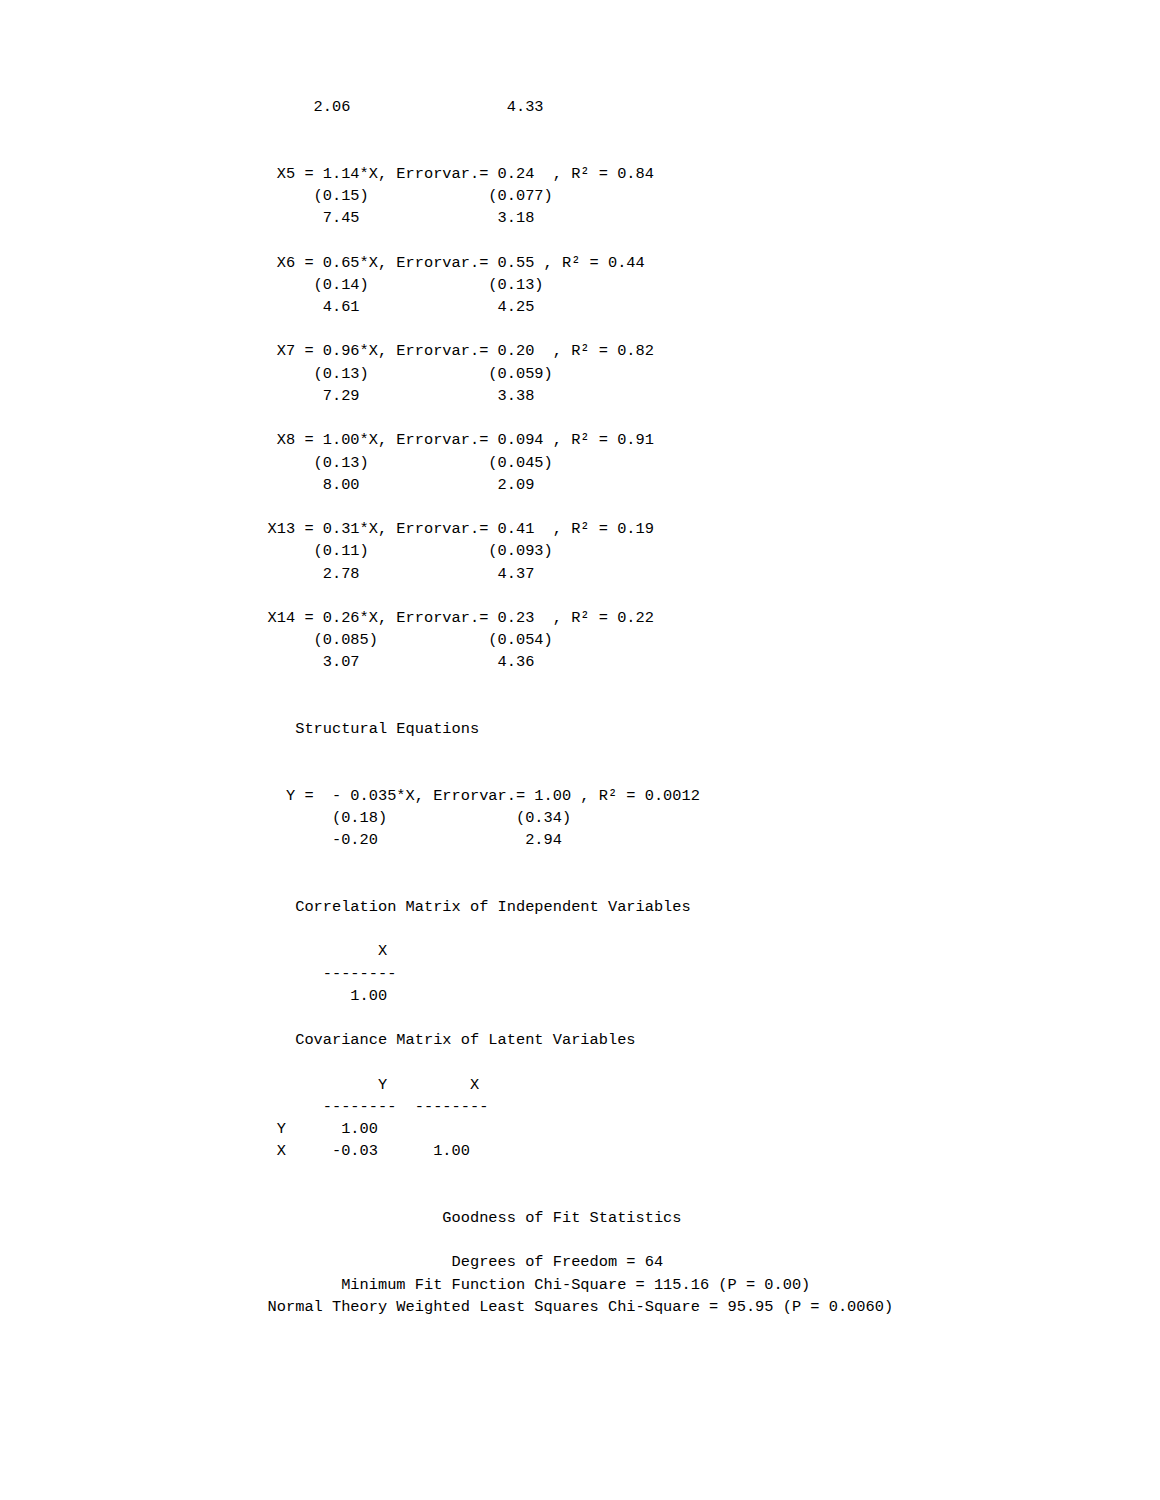2.06                 4.33


  X5 = 1.14*X, Errorvar.= 0.24  , R² = 0.84
      (0.15)             (0.077)
       7.45               3.18

  X6 = 0.65*X, Errorvar.= 0.55 , R² = 0.44
      (0.14)             (0.13)
       4.61               4.25

  X7 = 0.96*X, Errorvar.= 0.20  , R² = 0.82
      (0.13)             (0.059)
       7.29               3.38

  X8 = 1.00*X, Errorvar.= 0.094 , R² = 0.91
      (0.13)             (0.045)
       8.00               2.09

 X13 = 0.31*X, Errorvar.= 0.41  , R² = 0.19
      (0.11)             (0.093)
       2.78               4.37

 X14 = 0.26*X, Errorvar.= 0.23  , R² = 0.22
      (0.085)            (0.054)
       3.07               4.36


    Structural Equations


   Y =  - 0.035*X, Errorvar.= 1.00 , R² = 0.0012
        (0.18)              (0.34)
        -0.20                2.94


    Correlation Matrix of Independent Variables

             X
       --------
          1.00

    Covariance Matrix of Latent Variables

             Y         X
       --------  --------
  Y      1.00
  X     -0.03      1.00


                    Goodness of Fit Statistics

                     Degrees of Freedom = 64
         Minimum Fit Function Chi-Square = 115.16 (P = 0.00)
 Normal Theory Weighted Least Squares Chi-Square = 95.95 (P = 0.0060)